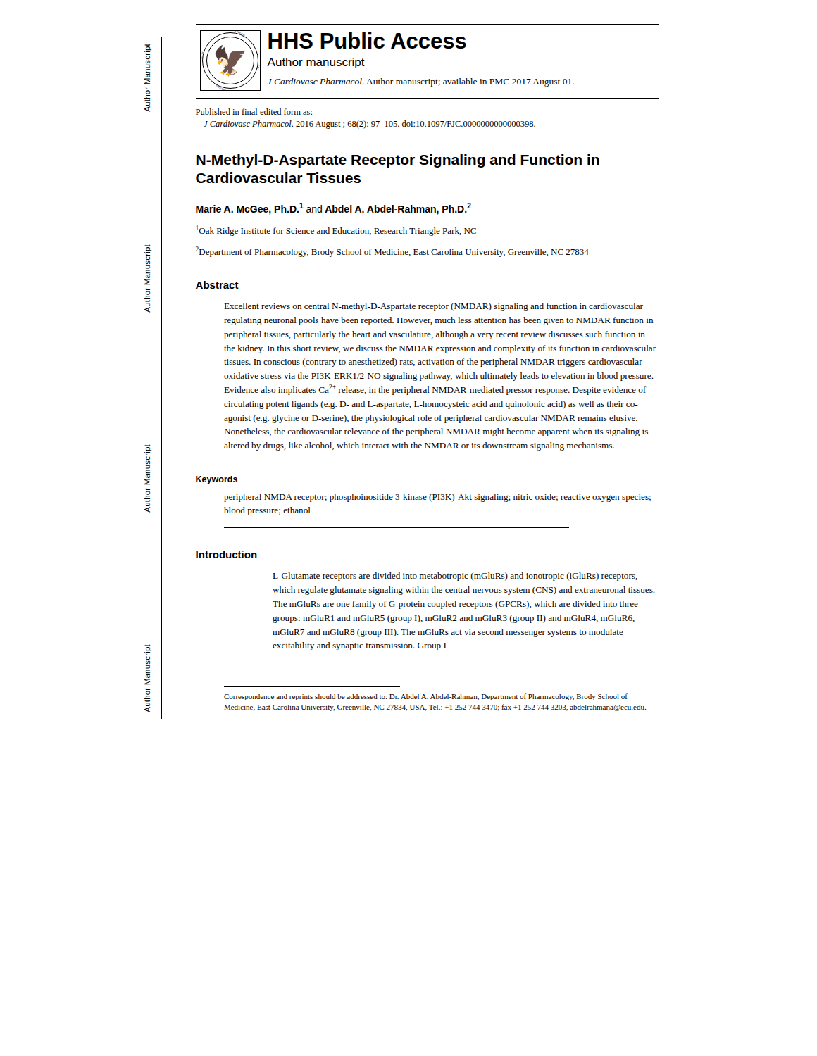Author Manuscript Author Manuscript Author Manuscript Author Manuscript
🦅
DEPARTMENT OF HEALTH HUMAN SERVICES USA
HHS Public Access
Author manuscript
J Cardiovasc Pharmacol. Author manuscript; available in PMC 2017 August 01.
Published in final edited form as:
J Cardiovasc Pharmacol. 2016 August ; 68(2): 97–105. doi:10.1097/FJC.0000000000000398.
N-Methyl-D-Aspartate Receptor Signaling and Function in Cardiovascular Tissues
Marie A. McGee, Ph.D.1 and Abdel A. Abdel-Rahman, Ph.D.2
1Oak Ridge Institute for Science and Education, Research Triangle Park, NC
2Department of Pharmacology, Brody School of Medicine, East Carolina University, Greenville, NC 27834
Abstract
Excellent reviews on central N-methyl-D-Aspartate receptor (NMDAR) signaling and function in cardiovascular regulating neuronal pools have been reported. However, much less attention has been given to NMDAR function in peripheral tissues, particularly the heart and vasculature, although a very recent review discusses such function in the kidney. In this short review, we discuss the NMDAR expression and complexity of its function in cardiovascular tissues. In conscious (contrary to anesthetized) rats, activation of the peripheral NMDAR triggers cardiovascular oxidative stress via the PI3K-ERK1/2-NO signaling pathway, which ultimately leads to elevation in blood pressure. Evidence also implicates Ca2+ release, in the peripheral NMDAR-mediated pressor response. Despite evidence of circulating potent ligands (e.g. D- and L-aspartate, L-homocysteic acid and quinolonic acid) as well as their co-agonist (e.g. glycine or D-serine), the physiological role of peripheral cardiovascular NMDAR remains elusive. Nonetheless, the cardiovascular relevance of the peripheral NMDAR might become apparent when its signaling is altered by drugs, like alcohol, which interact with the NMDAR or its downstream signaling mechanisms.
Keywords
peripheral NMDA receptor; phosphoinositide 3-kinase (PI3K)-Akt signaling; nitric oxide; reactive oxygen species; blood pressure; ethanol
Introduction
L-Glutamate receptors are divided into metabotropic (mGluRs) and ionotropic (iGluRs) receptors, which regulate glutamate signaling within the central nervous system (CNS) and extraneuronal tissues. The mGluRs are one family of G-protein coupled receptors (GPCRs), which are divided into three groups: mGluR1 and mGluR5 (group I), mGluR2 and mGluR3 (group II) and mGluR4, mGluR6, mGluR7 and mGluR8 (group III). The mGluRs act via second messenger systems to modulate excitability and synaptic transmission. Group I
Correspondence and reprints should be addressed to: Dr. Abdel A. Abdel-Rahman, Department of Pharmacology, Brody School of Medicine, East Carolina University, Greenville, NC 27834, USA, Tel.: +1 252 744 3470; fax +1 252 744 3203, abdelrahmana@ecu.edu.